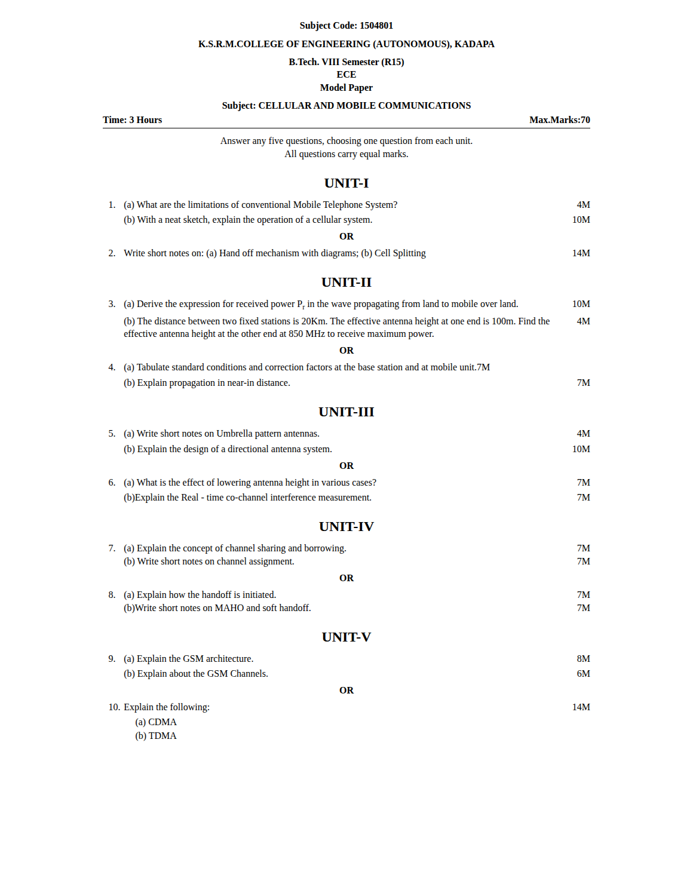Subject Code: 1504801
K.S.R.M.COLLEGE OF ENGINEERING (AUTONOMOUS), KADAPA
B.Tech. VIII Semester (R15)
ECE
Model Paper
Subject: CELLULAR AND MOBILE COMMUNICATIONS
Time: 3 Hours Max.Marks:70
Answer any five questions, choosing one question from each unit.
All questions carry equal marks.
UNIT-I
1.
(a) What are the limitations of conventional Mobile Telephone System? 4M
(b) With a neat sketch, explain the operation of a cellular system. 10M
OR
2.
Write short notes on: (a) Hand off mechanism with diagrams; (b) Cell Splitting 14M
UNIT-II
3.
(a) Derive the expression for received power Pr in the wave propagating from land to mobile over land. 10M
(b) The distance between two fixed stations is 20Km. The effective antenna height at one end is 100m. Find the effective antenna height at the other end at 850 MHz to receive maximum power. 4M
OR
4.
(a) Tabulate standard conditions and correction factors at the base station and at mobile unit.7M
(b) Explain propagation in near-in distance. 7M
UNIT-III
5.
(a) Write short notes on Umbrella pattern antennas. 4M
(b) Explain the design of a directional antenna system. 10M
OR
6.
(a) What is the effect of lowering antenna height in various cases? 7M
(b)Explain the Real - time co-channel interference measurement. 7M
UNIT-IV
7.
(a) Explain the concept of channel sharing and borrowing. 7M
(b) Write short notes on channel assignment. 7M
OR
8.
(a) Explain how the handoff is initiated. 7M
(b)Write short notes on MAHO and soft handoff. 7M
UNIT-V
9.
(a) Explain the GSM architecture. 8M
(b) Explain about the GSM Channels. 6M
OR
10.
Explain the following: 14M
(a) CDMA
(b) TDMA